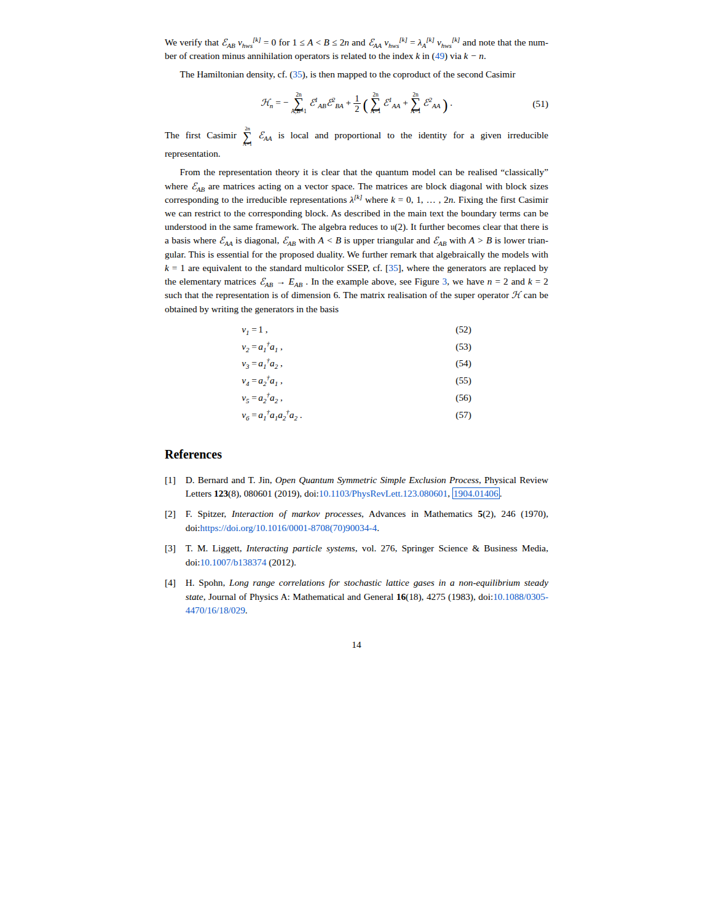We verify that ℰAB vhws[k] = 0 for 1 ≤ A < B ≤ 2n and ℰAA vhws[k] = λA[k] vhws[k] and note that the number of creation minus annihilation operators is related to the index k in (49) via k − n.
The Hamiltonian density, cf. (35), is then mapped to the coproduct of the second Casimir
ℋn = − 2n∑A,B=1 ℰ1ABℰ2BA + 12 ( 2n∑A=1 ℰ1AA + 2n∑A=1 ℰ2AA ) . (51)
The first Casimir 2n∑A=1 ℰAA is local and proportional to the identity for a given irreducible representation.
From the representation theory it is clear that the quantum model can be realised “classically” where ℰAB are matrices acting on a vector space. The matrices are block diagonal with block sizes corresponding to the irreducible representations λ[k] where k = 0, 1, … , 2n. Fixing the first Casimir we can restrict to the corresponding block. As described in the main text the boundary terms can be understood in the same framework. The algebra reduces to 𝔲(2). It further becomes clear that there is a basis where ℰAA is diagonal, ℰAB with A < B is upper triangular and ℰAB with A > B is lower triangular. This is essential for the proposed duality. We further remark that algebraically the models with k = 1 are equivalent to the standard multicolor SSEP, cf. [35], where the generators are replaced by the elementary matrices ℰAB → EAB . In the example above, see Figure 3, we have n = 2 and k = 2 such that the representation is of dimension 6. The matrix realisation of the super operator ℋ can be obtained by writing the generators in the basis
| v 1 = | 1 , | (52) |
| v 2 = | a 1 † a 1 , | (53) |
| v 3 = | a 1 † a 2 , | (54) |
| v 4 = | a 2 † a 1 , | (55) |
| v 5 = | a 2 † a 2 , | (56) |
| v 6 = | a 1 † a 1 a 2 † a 2 . | (57) |
References
[1] D. Bernard and T. Jin, Open Quantum Symmetric Simple Exclusion Process, Physical Review Letters 123(8), 080601 (2019), doi:10.1103/PhysRevLett.123.080601, 1904.01406.
[2] F. Spitzer, Interaction of markov processes, Advances in Mathematics 5(2), 246 (1970), doi:https://doi.org/10.1016/0001-8708(70)90034-4.
[3] T. M. Liggett, Interacting particle systems, vol. 276, Springer Science & Business Media, doi:10.1007/b138374 (2012).
[4] H. Spohn, Long range correlations for stochastic lattice gases in a non-equilibrium steady state, Journal of Physics A: Mathematical and General 16(18), 4275 (1983), doi:10.1088/0305-4470/16/18/029.
14